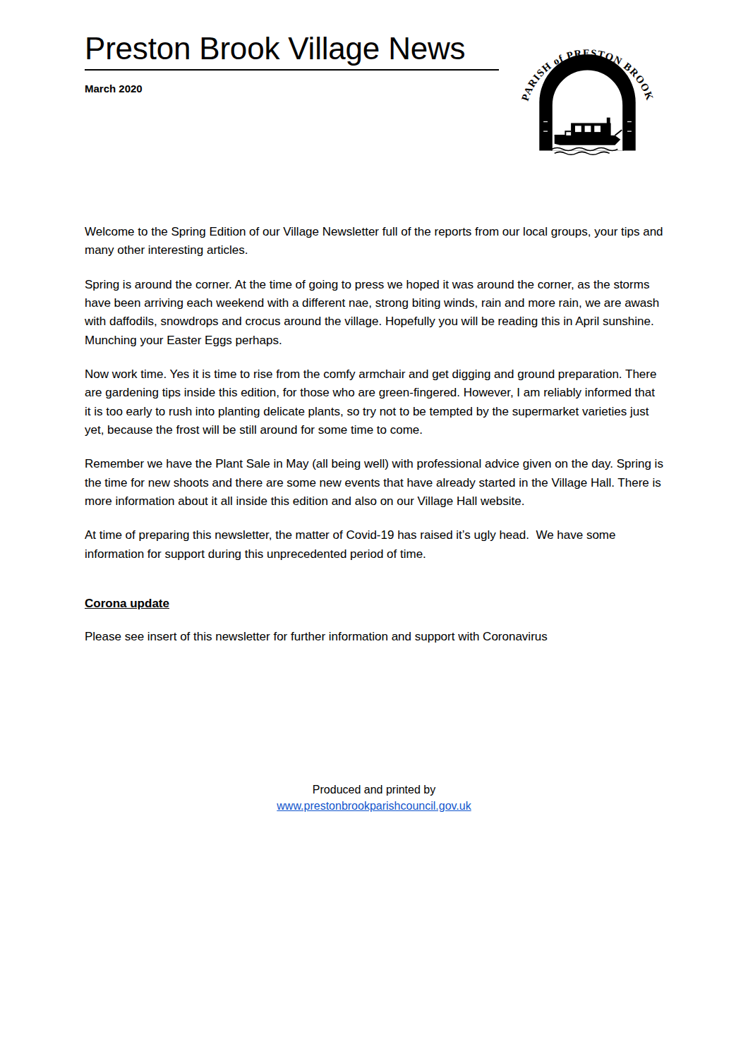Preston Brook Village News
March 2020
PARISH of PRESTON BROOK
Welcome to the Spring Edition of our Village Newsletter full of the reports from our local groups, your tips and many other interesting articles.
Spring is around the corner. At the time of going to press we hoped it was around the corner, as the storms have been arriving each weekend with a different nae, strong biting winds, rain and more rain, we are awash with daffodils, snowdrops and crocus around the village. Hopefully you will be reading this in April sunshine. Munching your Easter Eggs perhaps.
Now work time. Yes it is time to rise from the comfy armchair and get digging and ground preparation. There are gardening tips inside this edition, for those who are green-fingered. However, I am reliably informed that it is too early to rush into planting delicate plants, so try not to be tempted by the supermarket varieties just yet, because the frost will be still around for some time to come.
Remember we have the Plant Sale in May (all being well) with professional advice given on the day. Spring is the time for new shoots and there are some new events that have already started in the Village Hall. There is more information about it all inside this edition and also on our Village Hall website.
At time of preparing this newsletter, the matter of Covid-19 has raised it’s ugly head. We have some information for support during this unprecedented period of time.
Corona update
Please see insert of this newsletter for further information and support with Coronavirus
Produced and printed by
www.prestonbrookparishcouncil.gov.uk